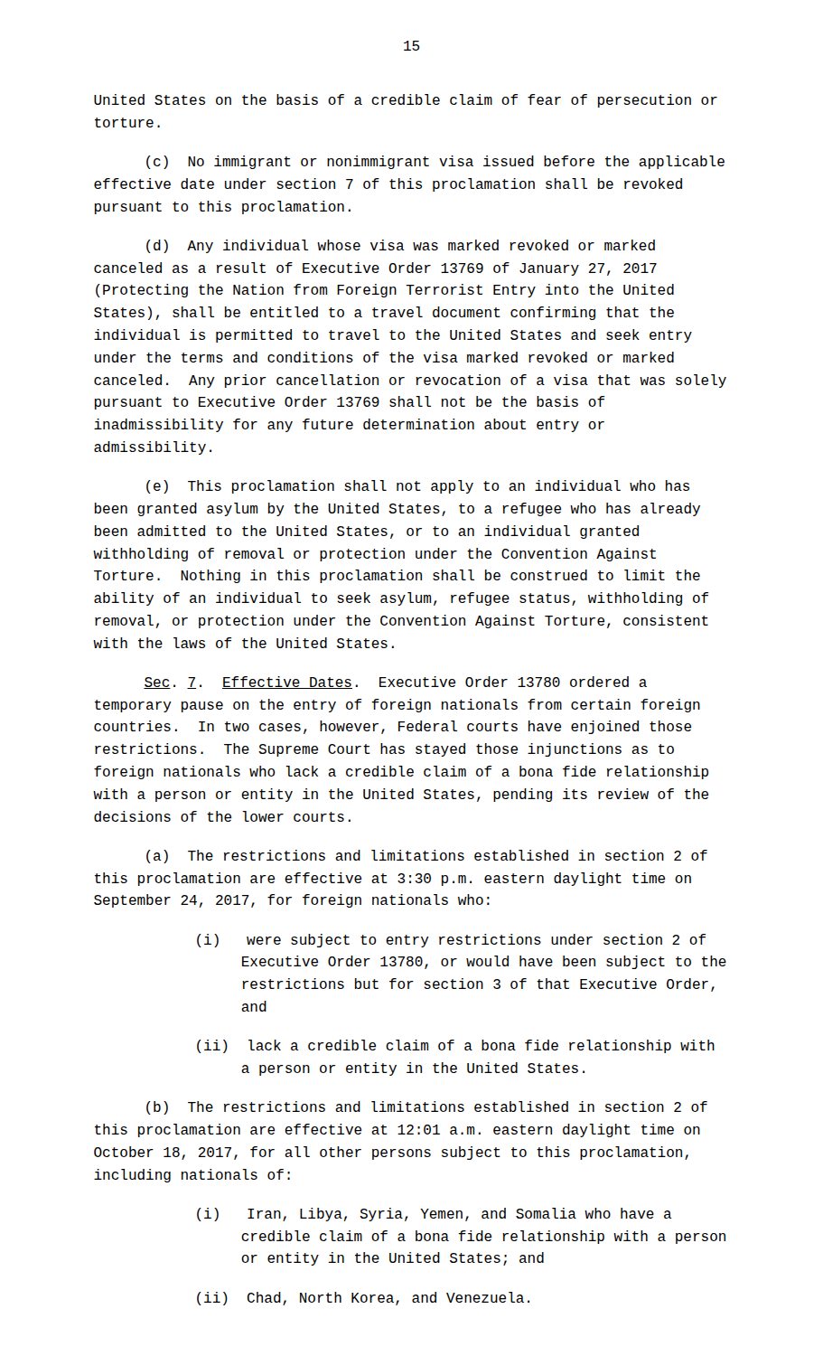15
United States on the basis of a credible claim of fear of persecution or torture.
(c) No immigrant or nonimmigrant visa issued before the applicable effective date under section 7 of this proclamation shall be revoked pursuant to this proclamation.
(d) Any individual whose visa was marked revoked or marked canceled as a result of Executive Order 13769 of January 27, 2017 (Protecting the Nation from Foreign Terrorist Entry into the United States), shall be entitled to a travel document confirming that the individual is permitted to travel to the United States and seek entry under the terms and conditions of the visa marked revoked or marked canceled. Any prior cancellation or revocation of a visa that was solely pursuant to Executive Order 13769 shall not be the basis of inadmissibility for any future determination about entry or admissibility.
(e) This proclamation shall not apply to an individual who has been granted asylum by the United States, to a refugee who has already been admitted to the United States, or to an individual granted withholding of removal or protection under the Convention Against Torture. Nothing in this proclamation shall be construed to limit the ability of an individual to seek asylum, refugee status, withholding of removal, or protection under the Convention Against Torture, consistent with the laws of the United States.
Sec. 7. Effective Dates. Executive Order 13780 ordered a temporary pause on the entry of foreign nationals from certain foreign countries. In two cases, however, Federal courts have enjoined those restrictions. The Supreme Court has stayed those injunctions as to foreign nationals who lack a credible claim of a bona fide relationship with a person or entity in the United States, pending its review of the decisions of the lower courts.
(a) The restrictions and limitations established in section 2 of this proclamation are effective at 3:30 p.m. eastern daylight time on September 24, 2017, for foreign nationals who:
(i) were subject to entry restrictions under section 2 of Executive Order 13780, or would have been subject to the restrictions but for section 3 of that Executive Order, and
(ii) lack a credible claim of a bona fide relationship with a person or entity in the United States.
(b) The restrictions and limitations established in section 2 of this proclamation are effective at 12:01 a.m. eastern daylight time on October 18, 2017, for all other persons subject to this proclamation, including nationals of:
(i) Iran, Libya, Syria, Yemen, and Somalia who have a credible claim of a bona fide relationship with a person or entity in the United States; and
(ii) Chad, North Korea, and Venezuela.